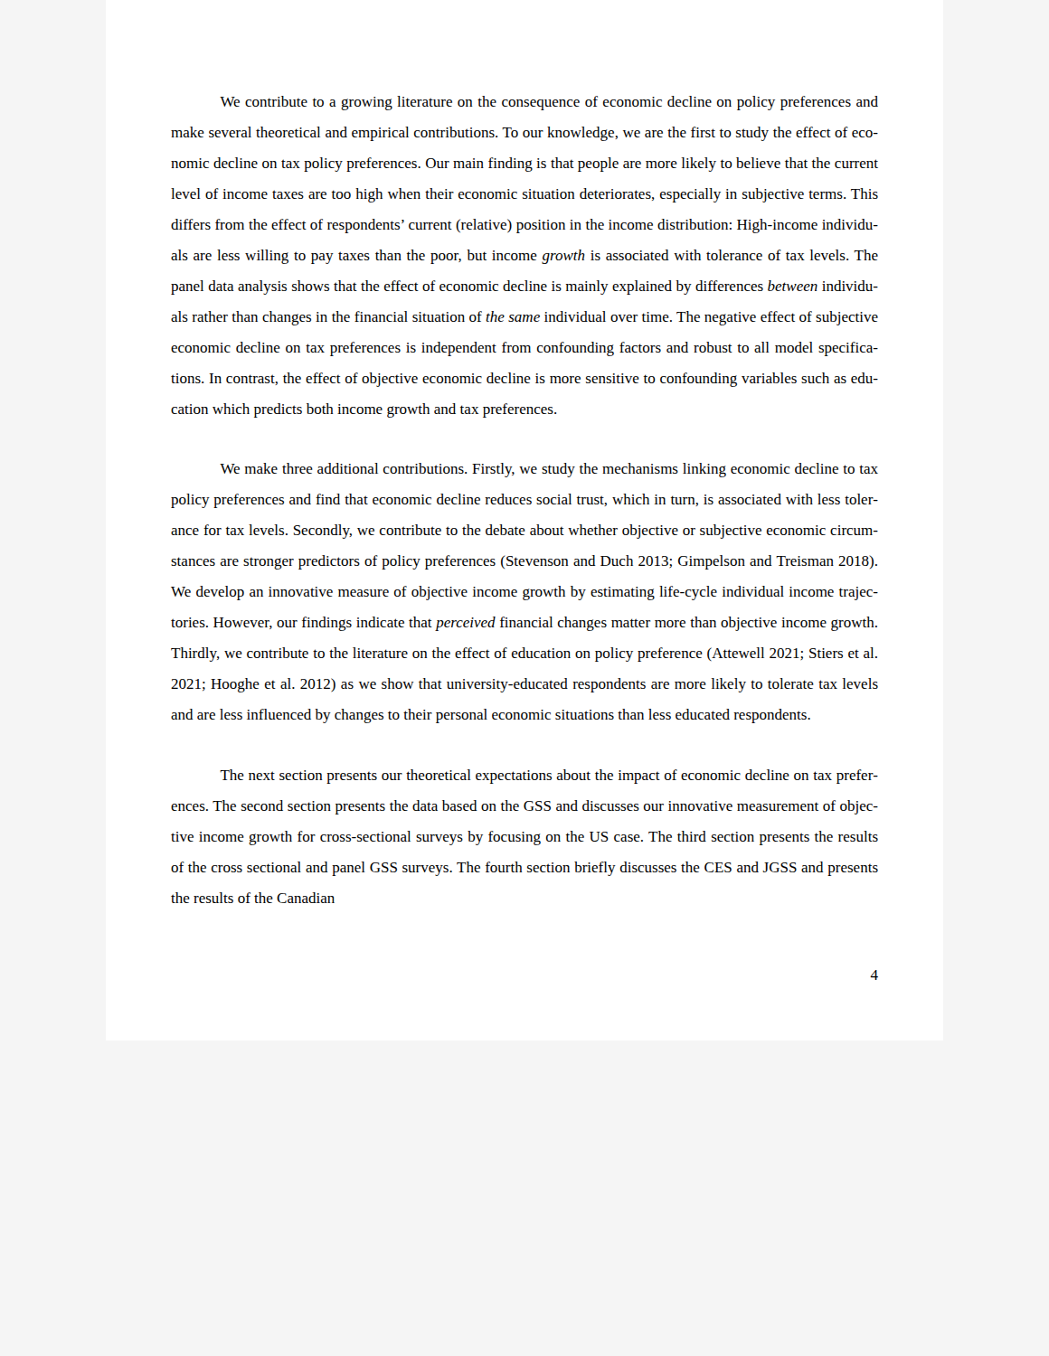We contribute to a growing literature on the consequence of economic decline on policy preferences and make several theoretical and empirical contributions. To our knowledge, we are the first to study the effect of economic decline on tax policy preferences. Our main finding is that people are more likely to believe that the current level of income taxes are too high when their economic situation deteriorates, especially in subjective terms. This differs from the effect of respondents’ current (relative) position in the income distribution: High-income individuals are less willing to pay taxes than the poor, but income growth is associated with tolerance of tax levels. The panel data analysis shows that the effect of economic decline is mainly explained by differences between individuals rather than changes in the financial situation of the same individual over time. The negative effect of subjective economic decline on tax preferences is independent from confounding factors and robust to all model specifications. In contrast, the effect of objective economic decline is more sensitive to confounding variables such as education which predicts both income growth and tax preferences.
We make three additional contributions. Firstly, we study the mechanisms linking economic decline to tax policy preferences and find that economic decline reduces social trust, which in turn, is associated with less tolerance for tax levels. Secondly, we contribute to the debate about whether objective or subjective economic circumstances are stronger predictors of policy preferences (Stevenson and Duch 2013; Gimpelson and Treisman 2018). We develop an innovative measure of objective income growth by estimating life-cycle individual income trajectories. However, our findings indicate that perceived financial changes matter more than objective income growth. Thirdly, we contribute to the literature on the effect of education on policy preference (Attewell 2021; Stiers et al. 2021; Hooghe et al. 2012) as we show that university-educated respondents are more likely to tolerate tax levels and are less influenced by changes to their personal economic situations than less educated respondents.
The next section presents our theoretical expectations about the impact of economic decline on tax preferences. The second section presents the data based on the GSS and discusses our innovative measurement of objective income growth for cross-sectional surveys by focusing on the US case. The third section presents the results of the cross sectional and panel GSS surveys. The fourth section briefly discusses the CES and JGSS and presents the results of the Canadian
4